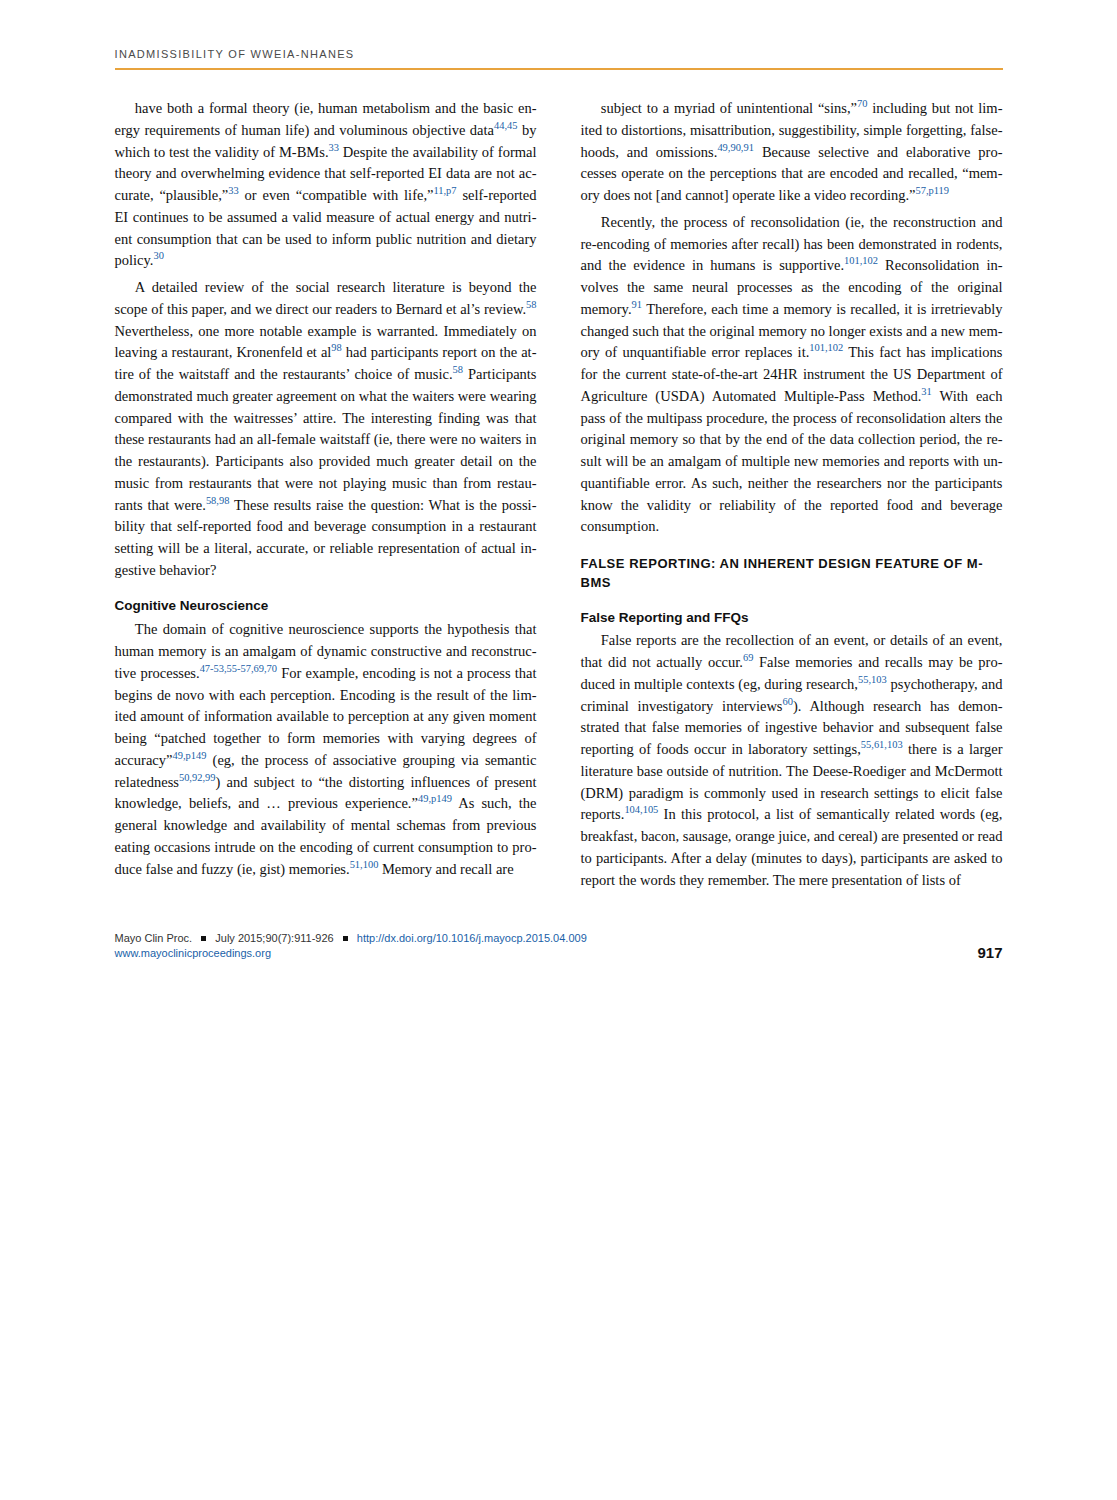Inadmissibility of WWEIA-NHANES
have both a formal theory (ie, human metabolism and the basic energy requirements of human life) and voluminous objective data44,45 by which to test the validity of M-BMs.33 Despite the availability of formal theory and overwhelming evidence that self-reported EI data are not accurate, “plausible,”33 or even “compatible with life,”11,p7 self-reported EI continues to be assumed a valid measure of actual energy and nutrient consumption that can be used to inform public nutrition and dietary policy.30
A detailed review of the social research literature is beyond the scope of this paper, and we direct our readers to Bernard et al’s review.58 Nevertheless, one more notable example is warranted. Immediately on leaving a restaurant, Kronenfeld et al98 had participants report on the attire of the waitstaff and the restaurants’ choice of music.58 Participants demonstrated much greater agreement on what the waiters were wearing compared with the waitresses’ attire. The interesting finding was that these restaurants had an all-female waitstaff (ie, there were no waiters in the restaurants). Participants also provided much greater detail on the music from restaurants that were not playing music than from restaurants that were.58,98 These results raise the question: What is the possibility that self-reported food and beverage consumption in a restaurant setting will be a literal, accurate, or reliable representation of actual ingestive behavior?
Cognitive Neuroscience
The domain of cognitive neuroscience supports the hypothesis that human memory is an amalgam of dynamic constructive and reconstructive processes.47-53,55-57,69,70 For example, encoding is not a process that begins de novo with each perception. Encoding is the result of the limited amount of information available to perception at any given moment being “patched together to form memories with varying degrees of accuracy”49,p149 (eg, the process of associative grouping via semantic relatedness50,92,99) and subject to “the distorting influences of present knowledge, beliefs, and … previous experience.”49,p149 As such, the general knowledge and availability of mental schemas from previous eating occasions intrude on the encoding of current consumption to produce false and fuzzy (ie, gist) memories.51,100 Memory and recall are
subject to a myriad of unintentional “sins,”70 including but not limited to distortions, misattribution, suggestibility, simple forgetting, falsehoods, and omissions.49,90,91 Because selective and elaborative processes operate on the perceptions that are encoded and recalled, “memory does not [and cannot] operate like a video recording.”57,p119
Recently, the process of reconsolidation (ie, the reconstruction and re-encoding of memories after recall) has been demonstrated in rodents, and the evidence in humans is supportive.101,102 Reconsolidation involves the same neural processes as the encoding of the original memory.91 Therefore, each time a memory is recalled, it is irretrievably changed such that the original memory no longer exists and a new memory of unquantifiable error replaces it.101,102 This fact has implications for the current state-of-the-art 24HR instrument the US Department of Agriculture (USDA) Automated Multiple-Pass Method.31 With each pass of the multipass procedure, the process of reconsolidation alters the original memory so that by the end of the data collection period, the result will be an amalgam of multiple new memories and reports with unquantifiable error. As such, neither the researchers nor the participants know the validity or reliability of the reported food and beverage consumption.
False Reporting: An Inherent Design Feature of M-BMs
False Reporting and FFQs
False reports are the recollection of an event, or details of an event, that did not actually occur.69 False memories and recalls may be produced in multiple contexts (eg, during research,55,103 psychotherapy, and criminal investigatory interviews60). Although research has demonstrated that false memories of ingestive behavior and subsequent false reporting of foods occur in laboratory settings,55,61,103 there is a larger literature base outside of nutrition. The Deese-Roediger and McDermott (DRM) paradigm is commonly used in research settings to elicit false reports.104,105 In this protocol, a list of semantically related words (eg, breakfast, bacon, sausage, orange juice, and cereal) are presented or read to participants. After a delay (minutes to days), participants are asked to report the words they remember. The mere presentation of lists of
Mayo Clin Proc. July 2015;90(7):911-926 http://dx.doi.org/10.1016/j.mayocp.2015.04.009
www.mayoclinicproceedings.org
917